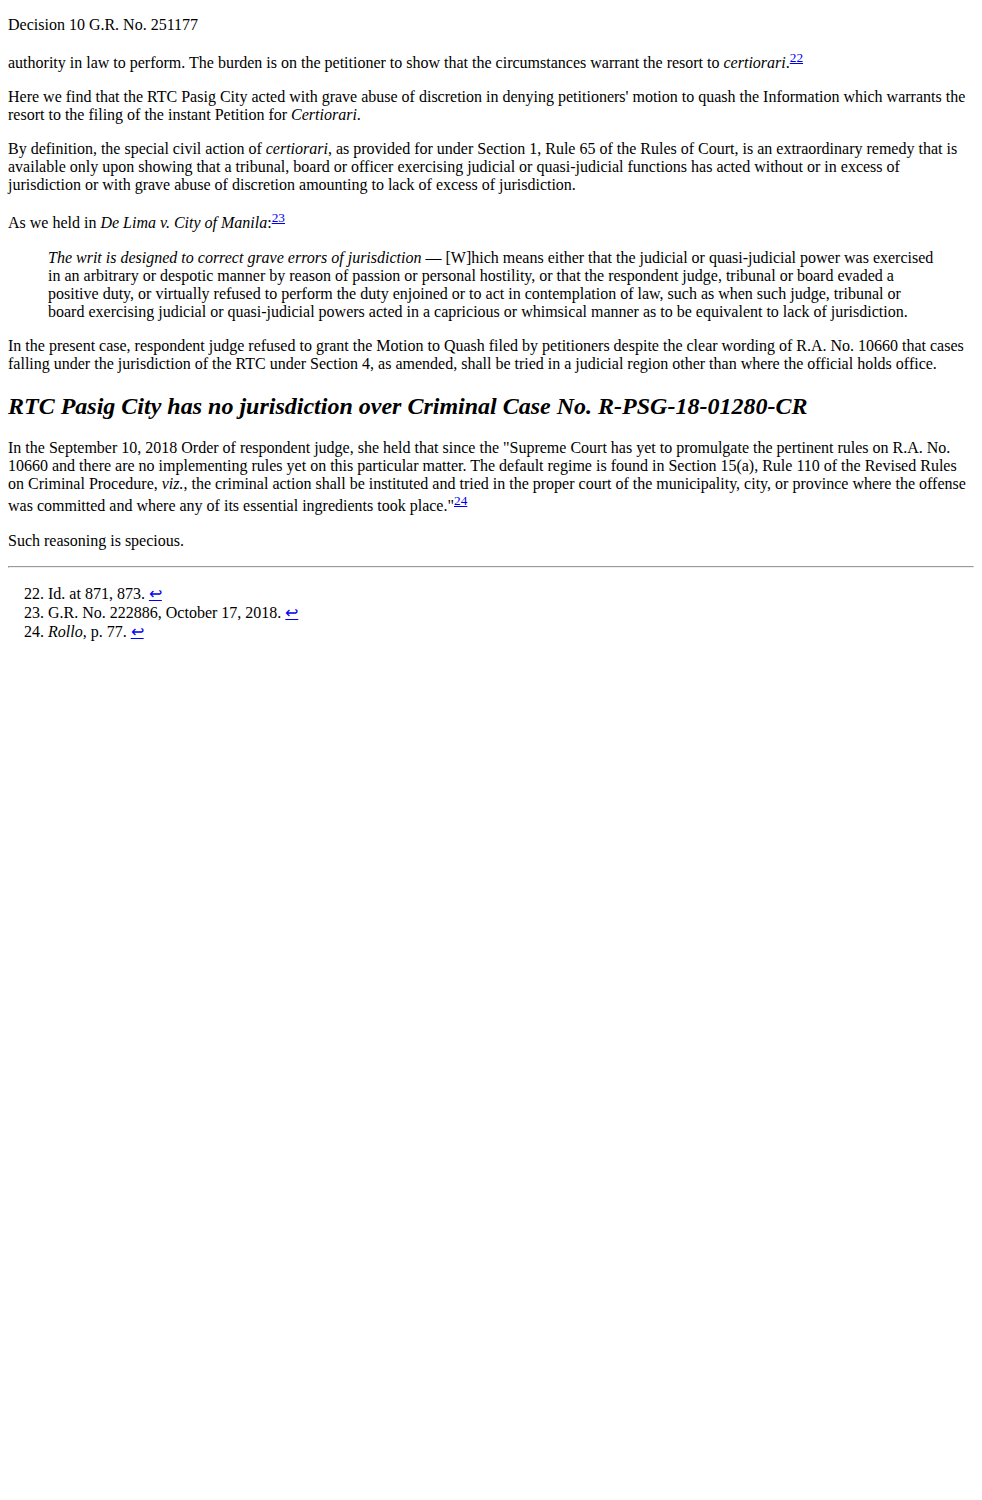Decision 10 G.R. No. 251177
authority in law to perform. The burden is on the petitioner to show that the circumstances warrant the resort to certiorari.22
Here we find that the RTC Pasig City acted with grave abuse of discretion in denying petitioners' motion to quash the Information which warrants the resort to the filing of the instant Petition for Certiorari.
By definition, the special civil action of certiorari, as provided for under Section 1, Rule 65 of the Rules of Court, is an extraordinary remedy that is available only upon showing that a tribunal, board or officer exercising judicial or quasi-judicial functions has acted without or in excess of jurisdiction or with grave abuse of discretion amounting to lack of excess of jurisdiction.
As we held in De Lima v. City of Manila:23
The writ is designed to correct grave errors of jurisdiction — [W]hich means either that the judicial or quasi-judicial power was exercised in an arbitrary or despotic manner by reason of passion or personal hostility, or that the respondent judge, tribunal or board evaded a positive duty, or virtually refused to perform the duty enjoined or to act in contemplation of law, such as when such judge, tribunal or board exercising judicial or quasi-judicial powers acted in a capricious or whimsical manner as to be equivalent to lack of jurisdiction.
In the present case, respondent judge refused to grant the Motion to Quash filed by petitioners despite the clear wording of R.A. No. 10660 that cases falling under the jurisdiction of the RTC under Section 4, as amended, shall be tried in a judicial region other than where the official holds office.
RTC Pasig City has no jurisdiction over Criminal Case No. R-PSG-18-01280-CR
In the September 10, 2018 Order of respondent judge, she held that since the "Supreme Court has yet to promulgate the pertinent rules on R.A. No. 10660 and there are no implementing rules yet on this particular matter. The default regime is found in Section 15(a), Rule 110 of the Revised Rules on Criminal Procedure, viz., the criminal action shall be instituted and tried in the proper court of the municipality, city, or province where the offense was committed and where any of its essential ingredients took place."24
Such reasoning is specious.
Id. at 871, 873. ↩
G.R. No. 222886, October 17, 2018. ↩
Rollo, p. 77. ↩